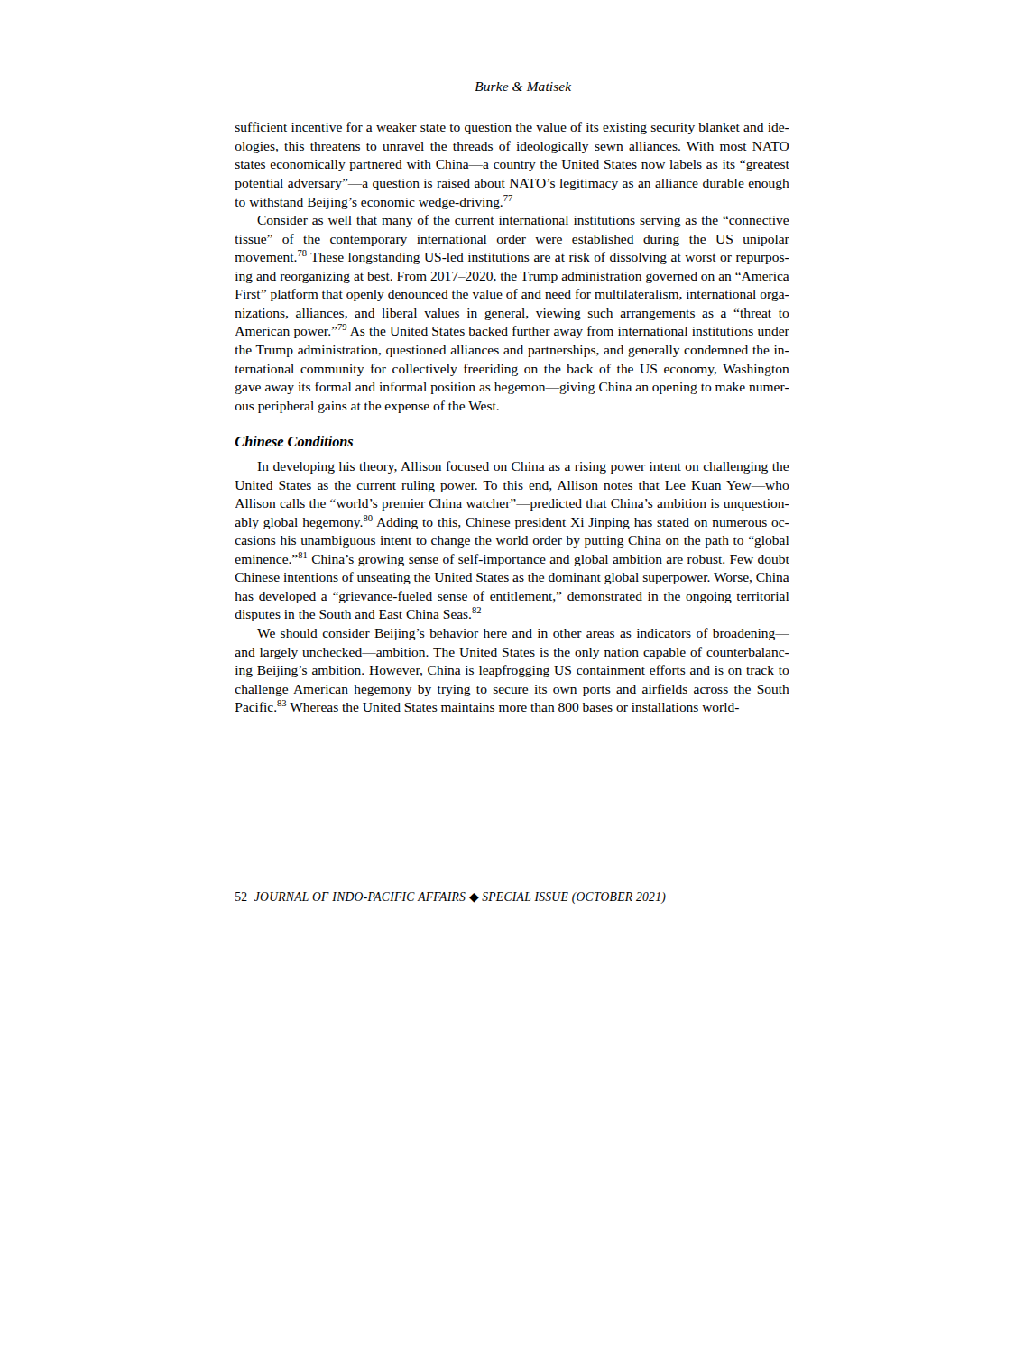Burke & Matisek
sufficient incentive for a weaker state to question the value of its existing security blanket and ideologies, this threatens to unravel the threads of ideologically sewn alliances. With most NATO states economically partnered with China—a country the United States now labels as its “greatest potential adversary”—a question is raised about NATO’s legitimacy as an alliance durable enough to withstand Beijing’s economic wedge-driving.77
Consider as well that many of the current international institutions serving as the “connective tissue” of the contemporary international order were established during the US unipolar movement.78 These longstanding US-led institutions are at risk of dissolving at worst or repurposing and reorganizing at best. From 2017–2020, the Trump administration governed on an “America First” platform that openly denounced the value of and need for multilateralism, international organizations, alliances, and liberal values in general, viewing such arrangements as a “threat to American power.”79 As the United States backed further away from international institutions under the Trump administration, questioned alliances and partnerships, and generally condemned the international community for collectively freeriding on the back of the US economy, Washington gave away its formal and informal position as hegemon—giving China an opening to make numerous peripheral gains at the expense of the West.
Chinese Conditions
In developing his theory, Allison focused on China as a rising power intent on challenging the United States as the current ruling power. To this end, Allison notes that Lee Kuan Yew—who Allison calls the “world’s premier China watcher”—predicted that China’s ambition is unquestionably global hegemony.80 Adding to this, Chinese president Xi Jinping has stated on numerous occasions his unambiguous intent to change the world order by putting China on the path to “global eminence.”81 China’s growing sense of self-importance and global ambition are robust. Few doubt Chinese intentions of unseating the United States as the dominant global superpower. Worse, China has developed a “grievance-fueled sense of entitlement,” demonstrated in the ongoing territorial disputes in the South and East China Seas.82
We should consider Beijing’s behavior here and in other areas as indicators of broadening—and largely unchecked—ambition. The United States is the only nation capable of counterbalancing Beijing’s ambition. However, China is leapfrogging US containment efforts and is on track to challenge American hegemony by trying to secure its own ports and airfields across the South Pacific.83 Whereas the United States maintains more than 800 bases or installations world-
52 JOURNAL OF INDO-PACIFIC AFFAIRS◆SPECIAL ISSUE (OCTOBER 2021)